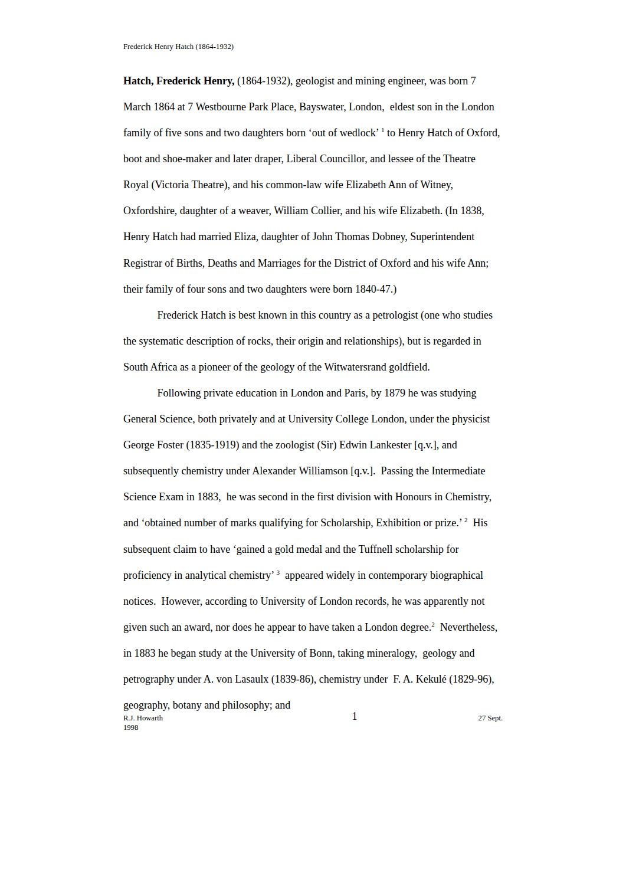Frederick Henry Hatch (1864-1932)
Hatch, Frederick Henry, (1864-1932), geologist and mining engineer, was born 7 March 1864 at 7 Westbourne Park Place, Bayswater, London, eldest son in the London family of five sons and two daughters born ‘out of wedlock’ 1 to Henry Hatch of Oxford, boot and shoe-maker and later draper, Liberal Councillor, and lessee of the Theatre Royal (Victoria Theatre), and his common-law wife Elizabeth Ann of Witney, Oxfordshire, daughter of a weaver, William Collier, and his wife Elizabeth. (In 1838, Henry Hatch had married Eliza, daughter of John Thomas Dobney, Superintendent Registrar of Births, Deaths and Marriages for the District of Oxford and his wife Ann; their family of four sons and two daughters were born 1840-47.)
Frederick Hatch is best known in this country as a petrologist (one who studies the systematic description of rocks, their origin and relationships), but is regarded in South Africa as a pioneer of the geology of the Witwatersrand goldfield.
Following private education in London and Paris, by 1879 he was studying General Science, both privately and at University College London, under the physicist George Foster (1835-1919) and the zoologist (Sir) Edwin Lankester [q.v.], and subsequently chemistry under Alexander Williamson [q.v.]. Passing the Intermediate Science Exam in 1883, he was second in the first division with Honours in Chemistry, and ‘obtained number of marks qualifying for Scholarship, Exhibition or prize.’ 2 His subsequent claim to have ‘gained a gold medal and the Tuffnell scholarship for proficiency in analytical chemistry’ 3 appeared widely in contemporary biographical notices. However, according to University of London records, he was apparently not given such an award, nor does he appear to have taken a London degree.2 Nevertheless, in 1883 he began study at the University of Bonn, taking mineralogy, geology and petrography under A. von Lasaulx (1839-86), chemistry under F. A. Kekulé (1829-96), geography, botany and philosophy; and
R.J. Howarth
1
27 Sept.
1998